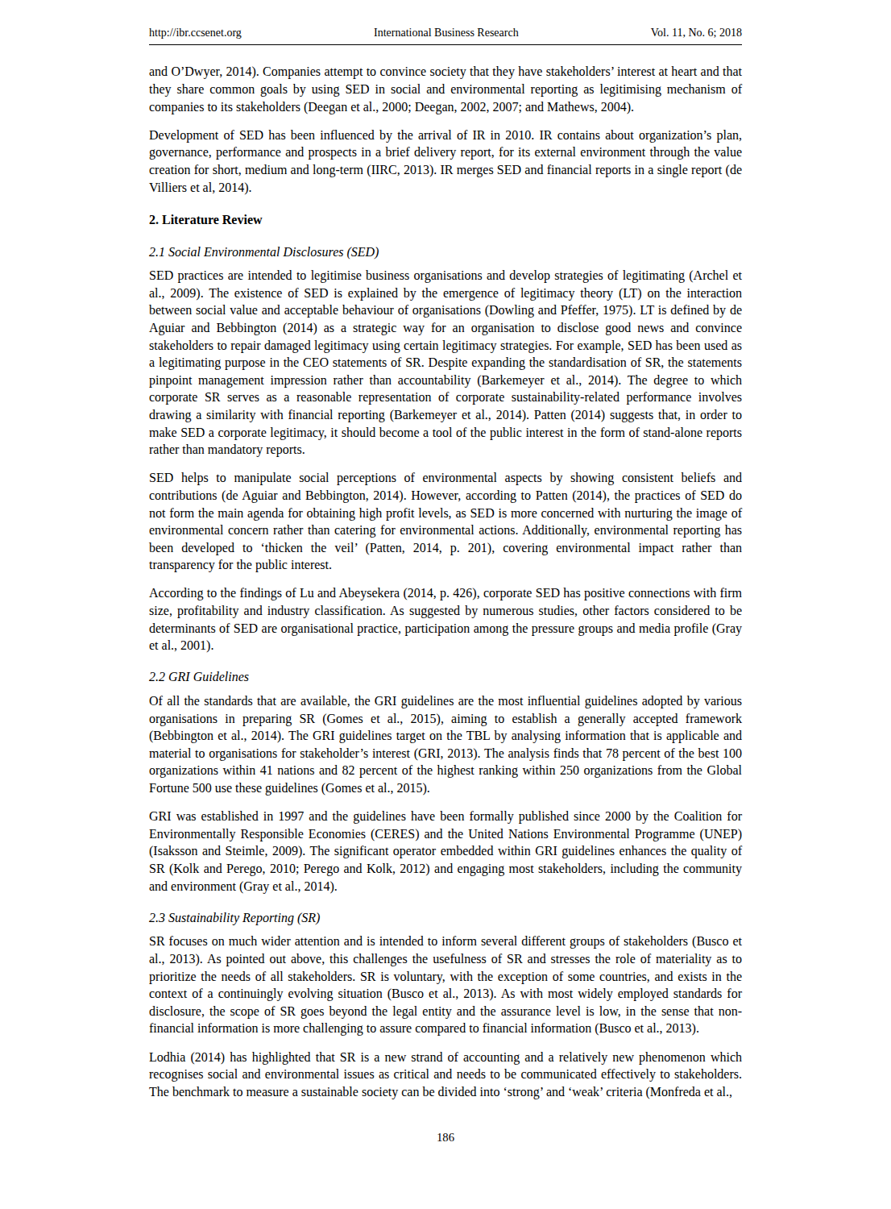http://ibr.ccsenet.org International Business Research Vol. 11, No. 6; 2018
and O’Dwyer, 2014). Companies attempt to convince society that they have stakeholders’ interest at heart and that they share common goals by using SED in social and environmental reporting as legitimising mechanism of companies to its stakeholders (Deegan et al., 2000; Deegan, 2002, 2007; and Mathews, 2004).
Development of SED has been influenced by the arrival of IR in 2010. IR contains about organization’s plan, governance, performance and prospects in a brief delivery report, for its external environment through the value creation for short, medium and long-term (IIRC, 2013). IR merges SED and financial reports in a single report (de Villiers et al, 2014).
2. Literature Review
2.1 Social Environmental Disclosures (SED)
SED practices are intended to legitimise business organisations and develop strategies of legitimating (Archel et al., 2009). The existence of SED is explained by the emergence of legitimacy theory (LT) on the interaction between social value and acceptable behaviour of organisations (Dowling and Pfeffer, 1975). LT is defined by de Aguiar and Bebbington (2014) as a strategic way for an organisation to disclose good news and convince stakeholders to repair damaged legitimacy using certain legitimacy strategies. For example, SED has been used as a legitimating purpose in the CEO statements of SR. Despite expanding the standardisation of SR, the statements pinpoint management impression rather than accountability (Barkemeyer et al., 2014). The degree to which corporate SR serves as a reasonable representation of corporate sustainability-related performance involves drawing a similarity with financial reporting (Barkemeyer et al., 2014). Patten (2014) suggests that, in order to make SED a corporate legitimacy, it should become a tool of the public interest in the form of stand-alone reports rather than mandatory reports.
SED helps to manipulate social perceptions of environmental aspects by showing consistent beliefs and contributions (de Aguiar and Bebbington, 2014). However, according to Patten (2014), the practices of SED do not form the main agenda for obtaining high profit levels, as SED is more concerned with nurturing the image of environmental concern rather than catering for environmental actions. Additionally, environmental reporting has been developed to ‘thicken the veil’ (Patten, 2014, p. 201), covering environmental impact rather than transparency for the public interest.
According to the findings of Lu and Abeysekera (2014, p. 426), corporate SED has positive connections with firm size, profitability and industry classification. As suggested by numerous studies, other factors considered to be determinants of SED are organisational practice, participation among the pressure groups and media profile (Gray et al., 2001).
2.2 GRI Guidelines
Of all the standards that are available, the GRI guidelines are the most influential guidelines adopted by various organisations in preparing SR (Gomes et al., 2015), aiming to establish a generally accepted framework (Bebbington et al., 2014). The GRI guidelines target on the TBL by analysing information that is applicable and material to organisations for stakeholder’s interest (GRI, 2013). The analysis finds that 78 percent of the best 100 organizations within 41 nations and 82 percent of the highest ranking within 250 organizations from the Global Fortune 500 use these guidelines (Gomes et al., 2015).
GRI was established in 1997 and the guidelines have been formally published since 2000 by the Coalition for Environmentally Responsible Economies (CERES) and the United Nations Environmental Programme (UNEP) (Isaksson and Steimle, 2009). The significant operator embedded within GRI guidelines enhances the quality of SR (Kolk and Perego, 2010; Perego and Kolk, 2012) and engaging most stakeholders, including the community and environment (Gray et al., 2014).
2.3 Sustainability Reporting (SR)
SR focuses on much wider attention and is intended to inform several different groups of stakeholders (Busco et al., 2013). As pointed out above, this challenges the usefulness of SR and stresses the role of materiality as to prioritize the needs of all stakeholders. SR is voluntary, with the exception of some countries, and exists in the context of a continuingly evolving situation (Busco et al., 2013). As with most widely employed standards for disclosure, the scope of SR goes beyond the legal entity and the assurance level is low, in the sense that non-financial information is more challenging to assure compared to financial information (Busco et al., 2013).
Lodhia (2014) has highlighted that SR is a new strand of accounting and a relatively new phenomenon which recognises social and environmental issues as critical and needs to be communicated effectively to stakeholders. The benchmark to measure a sustainable society can be divided into ‘strong’ and ‘weak’ criteria (Monfreda et al.,
186